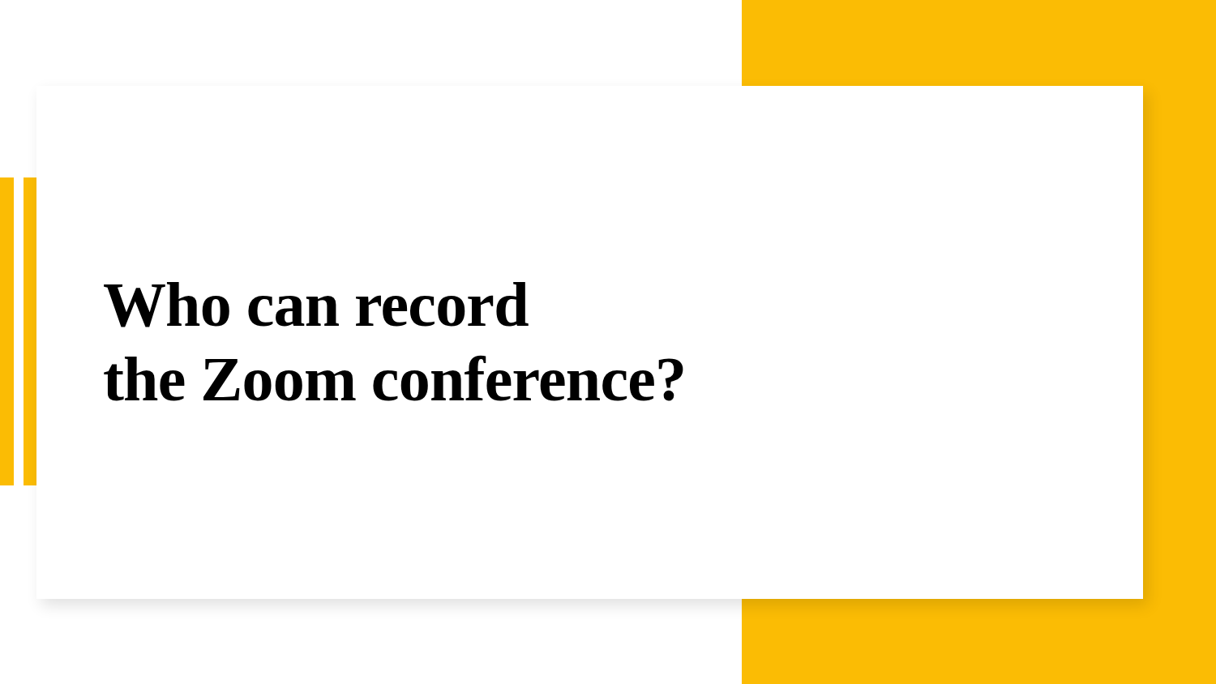Who can record the Zoom conference?